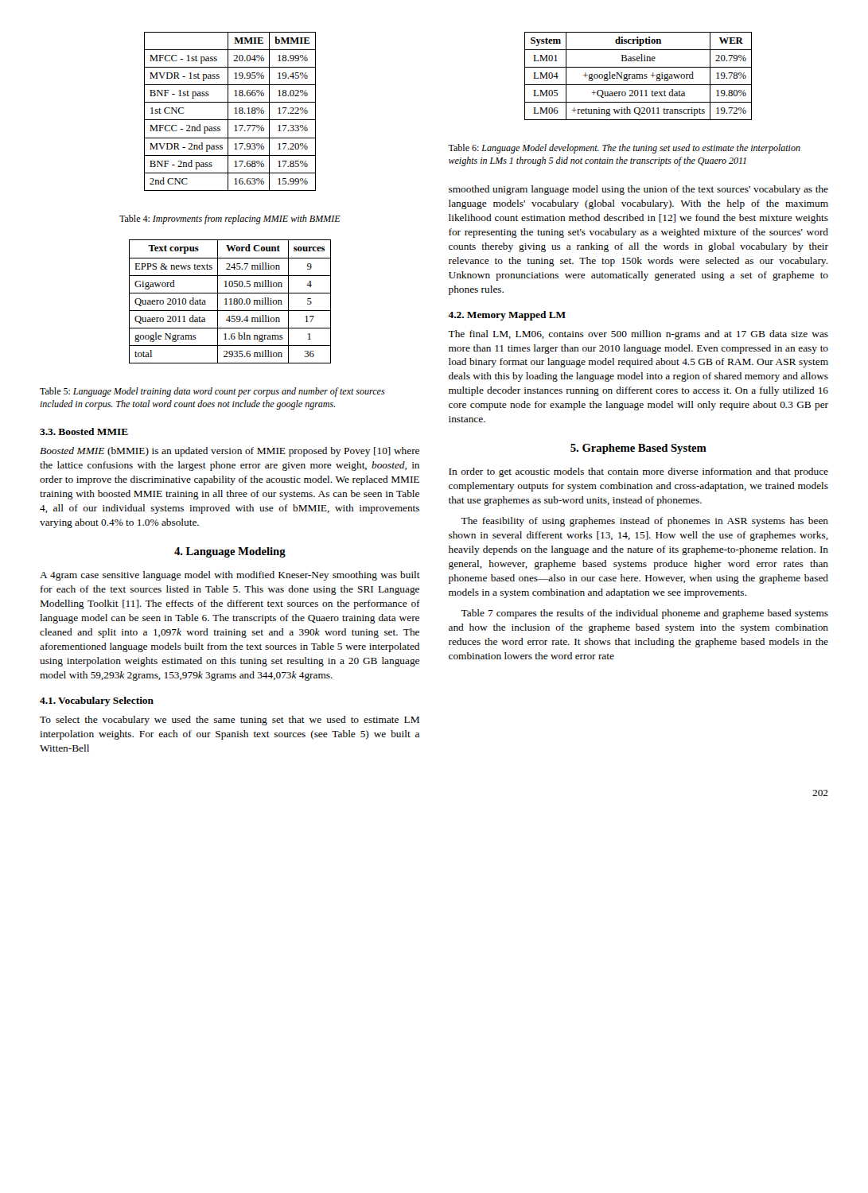| | MMIE | bMMIE |
| --- | --- | --- |
| MFCC - 1st pass | 20.04% | 18.99% |
| MVDR - 1st pass | 19.95% | 19.45% |
| BNF - 1st pass | 18.66% | 18.02% |
| 1st CNC | 18.18% | 17.22% |
| MFCC - 2nd pass | 17.77% | 17.33% |
| MVDR - 2nd pass | 17.93% | 17.20% |
| BNF - 2nd pass | 17.68% | 17.85% |
| 2nd CNC | 16.63% | 15.99% |
Table 4: Improvments from replacing MMIE with BMMIE
| Text corpus | Word Count | sources |
| --- | --- | --- |
| EPPS & news texts | 245.7 million | 9 |
| Gigaword | 1050.5 million | 4 |
| Quaero 2010 data | 1180.0 million | 5 |
| Quaero 2011 data | 459.4 million | 17 |
| google Ngrams | 1.6 bln ngrams | 1 |
| total | 2935.6 million | 36 |
Table 5: Language Model training data word count per corpus and number of text sources included in corpus. The total word count does not include the google ngrams.
3.3. Boosted MMIE
Boosted MMIE (bMMIE) is an updated version of MMIE proposed by Povey [10] where the lattice confusions with the largest phone error are given more weight, boosted, in order to improve the discriminative capability of the acoustic model. We replaced MMIE training with boosted MMIE training in all three of our systems. As can be seen in Table 4, all of our individual systems improved with use of bMMIE, with improvements varying about 0.4% to 1.0% absolute.
4. Language Modeling
A 4gram case sensitive language model with modified Kneser-Ney smoothing was built for each of the text sources listed in Table 5. This was done using the SRI Language Modelling Toolkit [11]. The effects of the different text sources on the performance of language model can be seen in Table 6. The transcripts of the Quaero training data were cleaned and split into a 1,097k word training set and a 390k word tuning set. The aforementioned language models built from the text sources in Table 5 were interpolated using interpolation weights estimated on this tuning set resulting in a 20 GB language model with 59,293k 2grams, 153,979k 3grams and 344,073k 4grams.
4.1. Vocabulary Selection
To select the vocabulary we used the same tuning set that we used to estimate LM interpolation weights. For each of our Spanish text sources (see Table 5) we built a Witten-Bell
| System | discription | WER |
| --- | --- | --- |
| LM01 | Baseline | 20.79% |
| LM04 | +googleNgrams +gigaword | 19.78% |
| LM05 | +Quaero 2011 text data | 19.80% |
| LM06 | +retuning with Q2011 transcripts | 19.72% |
Table 6: Language Model development. The the tuning set used to estimate the interpolation weights in LMs 1 through 5 did not contain the transcripts of the Quaero 2011
smoothed unigram language model using the union of the text sources' vocabulary as the language models' vocabulary (global vocabulary). With the help of the maximum likelihood count estimation method described in [12] we found the best mixture weights for representing the tuning set's vocabulary as a weighted mixture of the sources' word counts thereby giving us a ranking of all the words in global vocabulary by their relevance to the tuning set. The top 150k words were selected as our vocabulary. Unknown pronunciations were automatically generated using a set of grapheme to phones rules.
4.2. Memory Mapped LM
The final LM, LM06, contains over 500 million n-grams and at 17 GB data size was more than 11 times larger than our 2010 language model. Even compressed in an easy to load binary format our language model required about 4.5 GB of RAM. Our ASR system deals with this by loading the language model into a region of shared memory and allows multiple decoder instances running on different cores to access it. On a fully utilized 16 core compute node for example the language model will only require about 0.3 GB per instance.
5. Grapheme Based System
In order to get acoustic models that contain more diverse information and that produce complementary outputs for system combination and cross-adaptation, we trained models that use graphemes as sub-word units, instead of phonemes.
The feasibility of using graphemes instead of phonemes in ASR systems has been shown in several different works [13, 14, 15]. How well the use of graphemes works, heavily depends on the language and the nature of its grapheme-to-phoneme relation. In general, however, grapheme based systems produce higher word error rates than phoneme based ones—also in our case here. However, when using the grapheme based models in a system combination and adaptation we see improvements.
Table 7 compares the results of the individual phoneme and grapheme based systems and how the inclusion of the grapheme based system into the system combination reduces the word error rate. It shows that including the grapheme based models in the combination lowers the word error rate
202